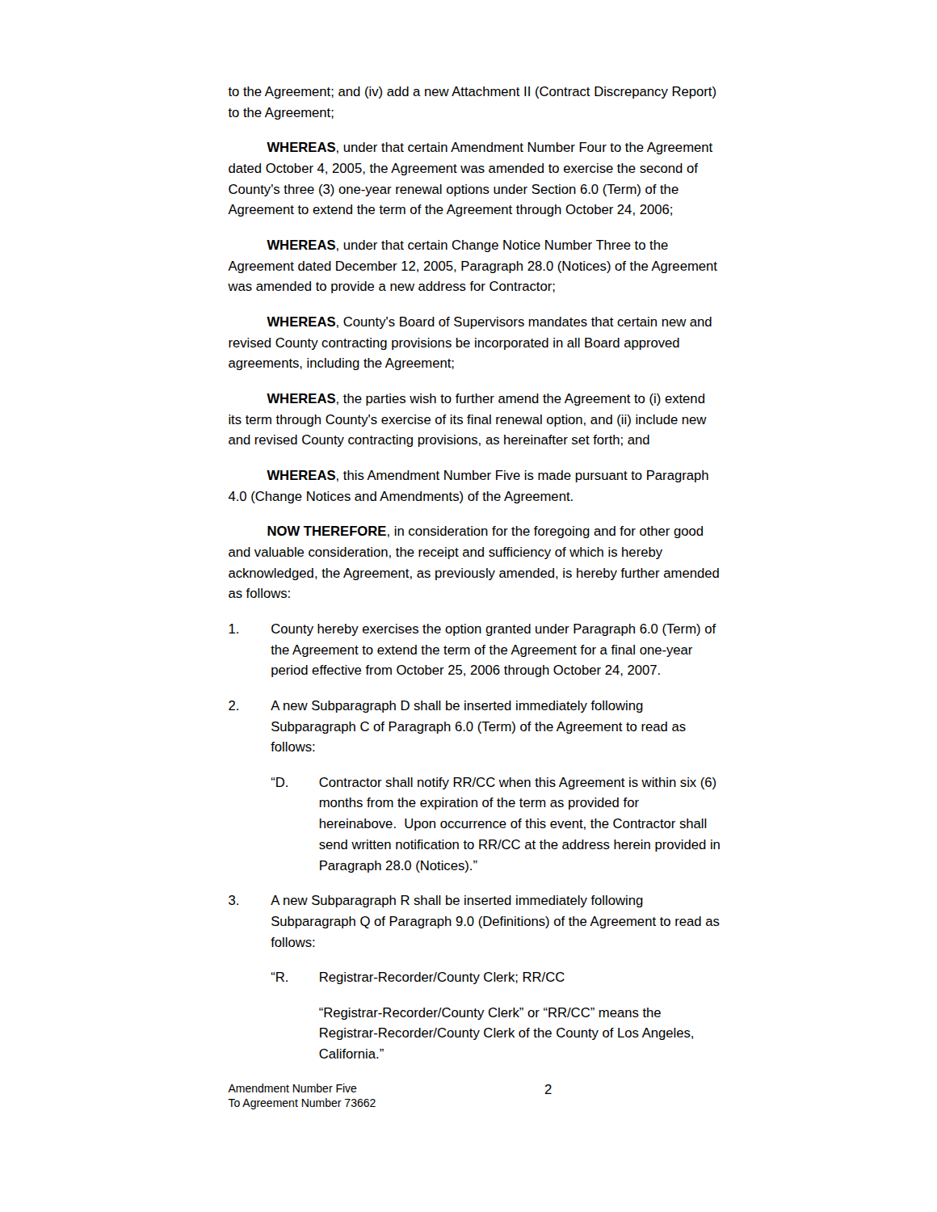to the Agreement; and (iv) add a new Attachment II (Contract Discrepancy Report) to the Agreement;
WHEREAS, under that certain Amendment Number Four to the Agreement dated October 4, 2005, the Agreement was amended to exercise the second of County's three (3) one-year renewal options under Section 6.0 (Term) of the Agreement to extend the term of the Agreement through October 24, 2006;
WHEREAS, under that certain Change Notice Number Three to the Agreement dated December 12, 2005, Paragraph 28.0 (Notices) of the Agreement was amended to provide a new address for Contractor;
WHEREAS, County's Board of Supervisors mandates that certain new and revised County contracting provisions be incorporated in all Board approved agreements, including the Agreement;
WHEREAS, the parties wish to further amend the Agreement to (i) extend its term through County's exercise of its final renewal option, and (ii) include new and revised County contracting provisions, as hereinafter set forth; and
WHEREAS, this Amendment Number Five is made pursuant to Paragraph 4.0 (Change Notices and Amendments) of the Agreement.
NOW THEREFORE, in consideration for the foregoing and for other good and valuable consideration, the receipt and sufficiency of which is hereby acknowledged, the Agreement, as previously amended, is hereby further amended as follows:
1.
County hereby exercises the option granted under Paragraph 6.0 (Term) of the Agreement to extend the term of the Agreement for a final one-year period effective from October 25, 2006 through October 24, 2007.
2.
A new Subparagraph D shall be inserted immediately following Subparagraph C of Paragraph 6.0 (Term) of the Agreement to read as follows:
“D.
Contractor shall notify RR/CC when this Agreement is within six (6) months from the expiration of the term as provided for hereinabove. Upon occurrence of this event, the Contractor shall send written notification to RR/CC at the address herein provided in Paragraph 28.0 (Notices).”
3.
A new Subparagraph R shall be inserted immediately following Subparagraph Q of Paragraph 9.0 (Definitions) of the Agreement to read as follows:
“R.
Registrar-Recorder/County Clerk; RR/CC
“Registrar-Recorder/County Clerk” or “RR/CC” means the Registrar-Recorder/County Clerk of the County of Los Angeles, California.”
Amendment Number Five
To Agreement Number 73662
2